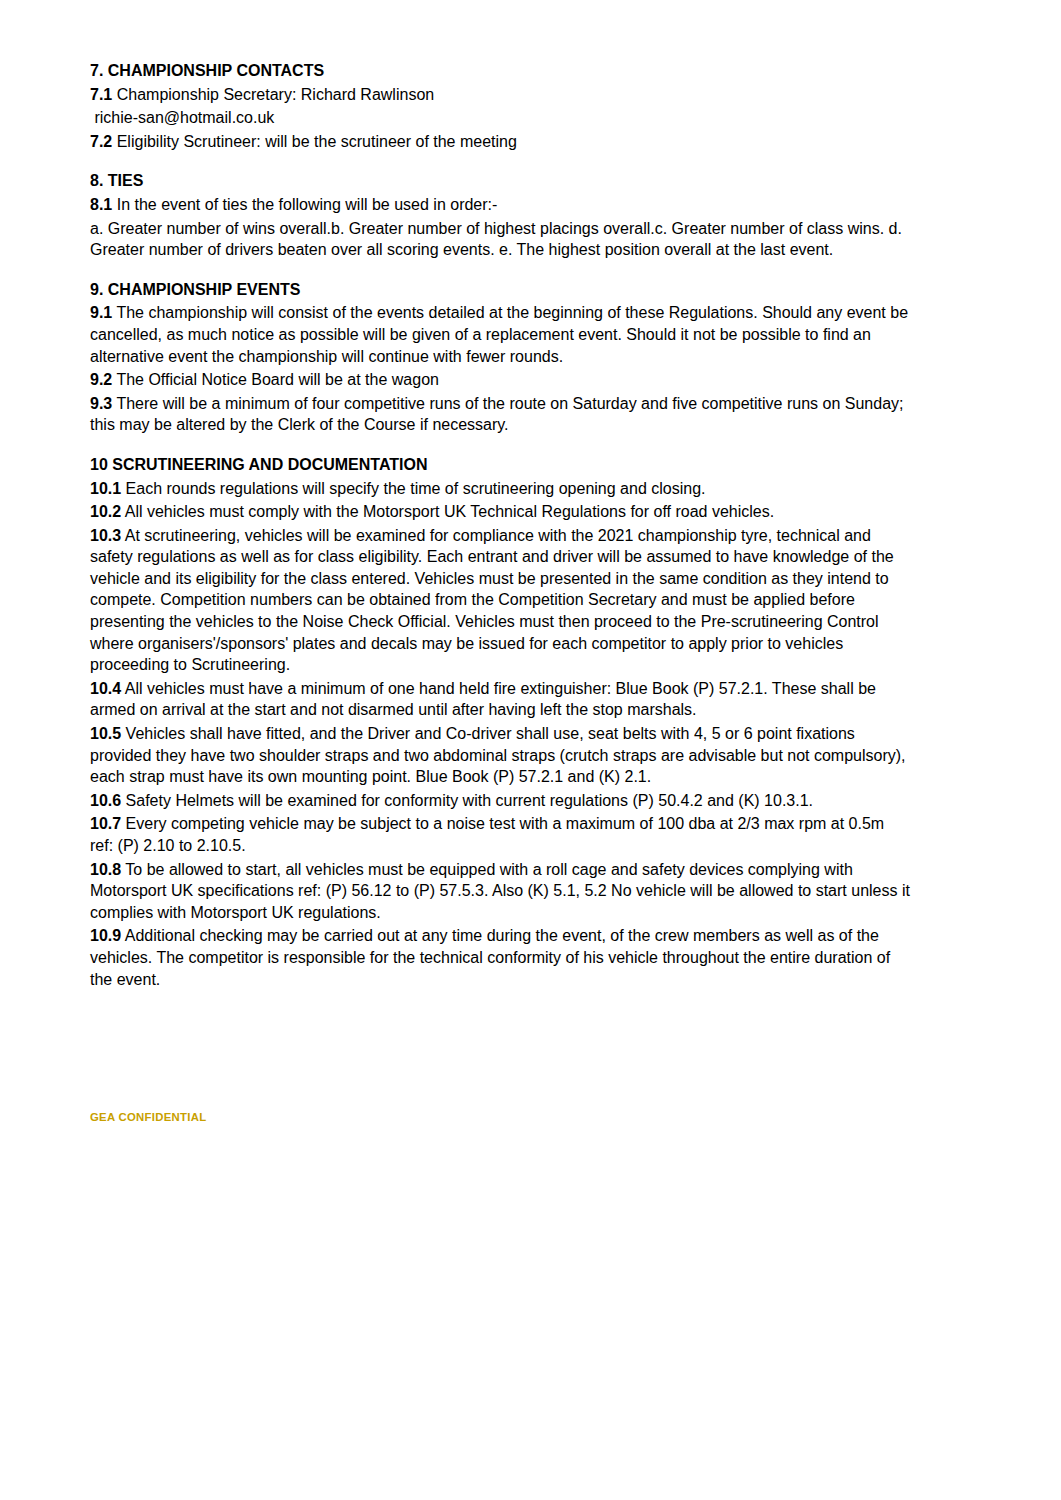7. CHAMPIONSHIP CONTACTS
7.1 Championship Secretary: Richard Rawlinson
richie-san@hotmail.co.uk
7.2 Eligibility Scrutineer: will be the scrutineer of the meeting
8. TIES
8.1 In the event of ties the following will be used in order:-
a. Greater number of wins overall.b. Greater number of highest placings overall.c. Greater number of class wins. d. Greater number of drivers beaten over all scoring events. e. The highest position overall at the last event.
9. CHAMPIONSHIP EVENTS
9.1 The championship will consist of the events detailed at the beginning of these Regulations. Should any event be cancelled, as much notice as possible will be given of a replacement event. Should it not be possible to find an alternative event the championship will continue with fewer rounds.
9.2 The Official Notice Board will be at the wagon
9.3 There will be a minimum of four competitive runs of the route on Saturday and five competitive runs on Sunday; this may be altered by the Clerk of the Course if necessary.
10 SCRUTINEERING AND DOCUMENTATION
10.1 Each rounds regulations will specify the time of scrutineering opening and closing.
10.2 All vehicles must comply with the Motorsport UK Technical Regulations for off road vehicles.
10.3 At scrutineering, vehicles will be examined for compliance with the 2021 championship tyre, technical and safety regulations as well as for class eligibility. Each entrant and driver will be assumed to have knowledge of the vehicle and its eligibility for the class entered. Vehicles must be presented in the same condition as they intend to compete. Competition numbers can be obtained from the Competition Secretary and must be applied before presenting the vehicles to the Noise Check Official. Vehicles must then proceed to the Pre-scrutineering Control where organisers'/sponsors' plates and decals may be issued for each competitor to apply prior to vehicles proceeding to Scrutineering.
10.4 All vehicles must have a minimum of one hand held fire extinguisher: Blue Book (P) 57.2.1. These shall be armed on arrival at the start and not disarmed until after having left the stop marshals.
10.5 Vehicles shall have fitted, and the Driver and Co-driver shall use, seat belts with 4, 5 or 6 point fixations provided they have two shoulder straps and two abdominal straps (crutch straps are advisable but not compulsory), each strap must have its own mounting point. Blue Book (P) 57.2.1 and (K) 2.1.
10.6 Safety Helmets will be examined for conformity with current regulations (P) 50.4.2 and (K) 10.3.1.
10.7 Every competing vehicle may be subject to a noise test with a maximum of 100 dba at 2/3 max rpm at 0.5m ref: (P) 2.10 to 2.10.5.
10.8 To be allowed to start, all vehicles must be equipped with a roll cage and safety devices complying with Motorsport UK specifications ref: (P) 56.12 to (P) 57.5.3. Also (K) 5.1, 5.2 No vehicle will be allowed to start unless it complies with Motorsport UK regulations.
10.9 Additional checking may be carried out at any time during the event, of the crew members as well as of the vehicles. The competitor is responsible for the technical conformity of his vehicle throughout the entire duration of the event.
GEA CONFIDENTIAL